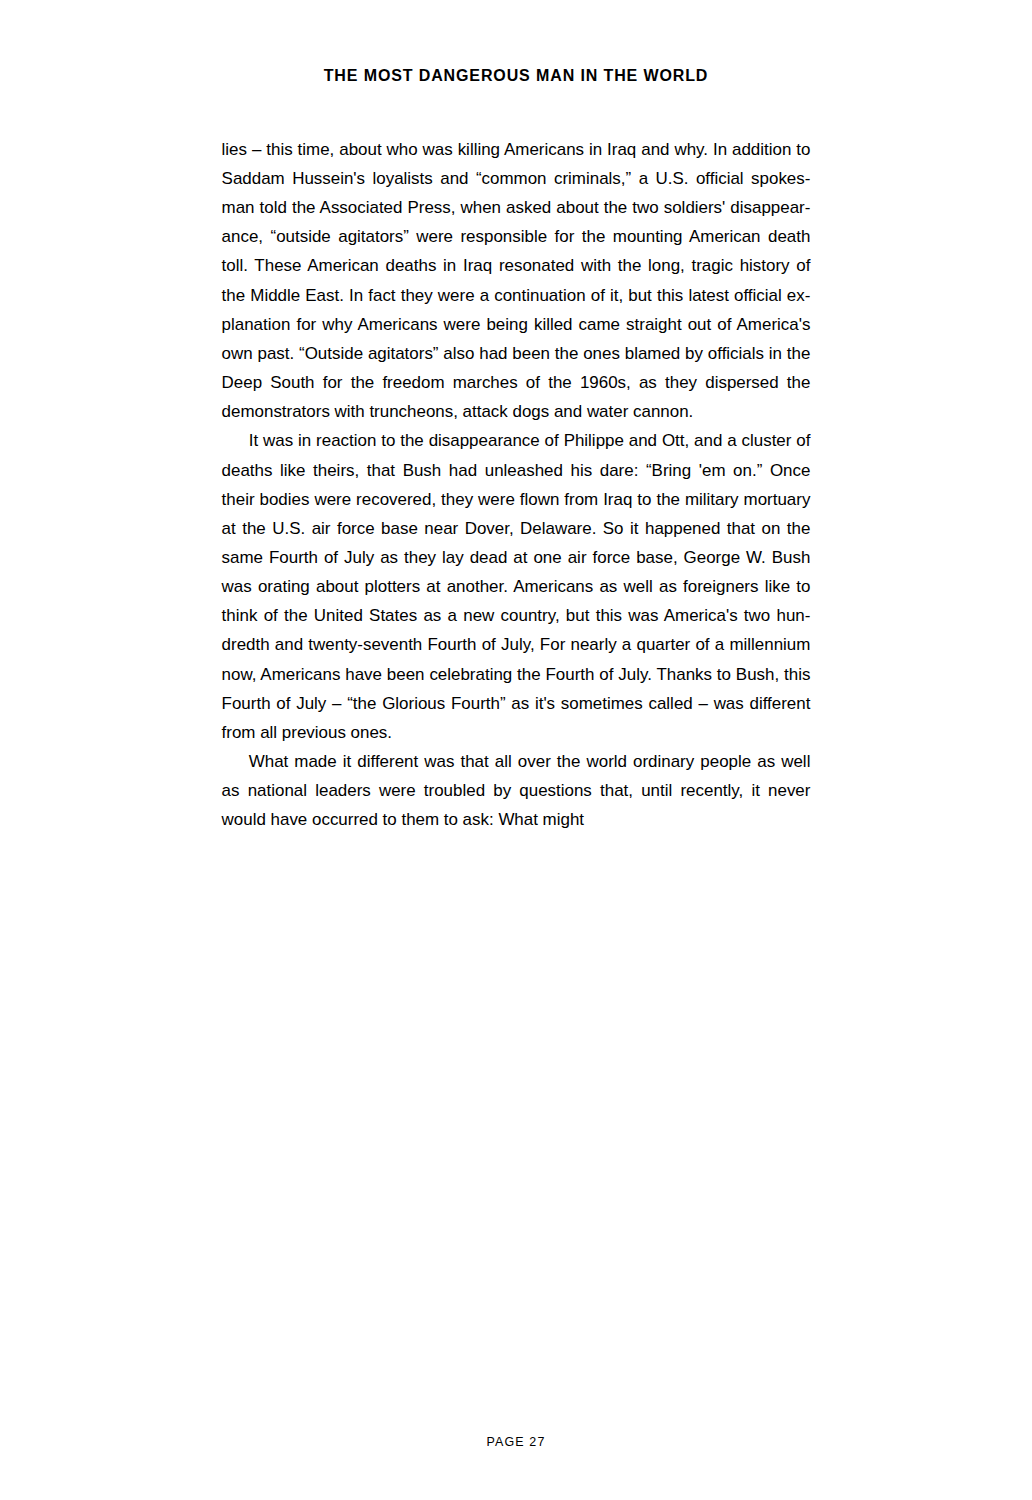The Most Dangerous Man in the World
lies – this time, about who was killing Americans in Iraq and why. In addition to Saddam Hussein's loyalists and “common criminals,” a U.S. official spokesman told the Associated Press, when asked about the two soldiers' disappearance, “outside agitators” were responsible for the mounting American death toll. These American deaths in Iraq resonated with the long, tragic history of the Middle East. In fact they were a continuation of it, but this latest official explanation for why Americans were being killed came straight out of America's own past. “Outside agitators” also had been the ones blamed by officials in the Deep South for the freedom marches of the 1960s, as they dispersed the demonstrators with truncheons, attack dogs and water cannon.
It was in reaction to the disappearance of Philippe and Ott, and a cluster of deaths like theirs, that Bush had unleashed his dare: “Bring 'em on.” Once their bodies were recovered, they were flown from Iraq to the military mortuary at the U.S. air force base near Dover, Delaware. So it happened that on the same Fourth of July as they lay dead at one air force base, George W. Bush was orating about plotters at another. Americans as well as foreigners like to think of the United States as a new country, but this was America's two hundredth and twenty-seventh Fourth of July, For nearly a quarter of a millennium now, Americans have been celebrating the Fourth of July. Thanks to Bush, this Fourth of July – “the Glorious Fourth” as it's sometimes called – was different from all previous ones.
What made it different was that all over the world ordinary people as well as national leaders were troubled by questions that, until recently, it never would have occurred to them to ask: What might
Page 27